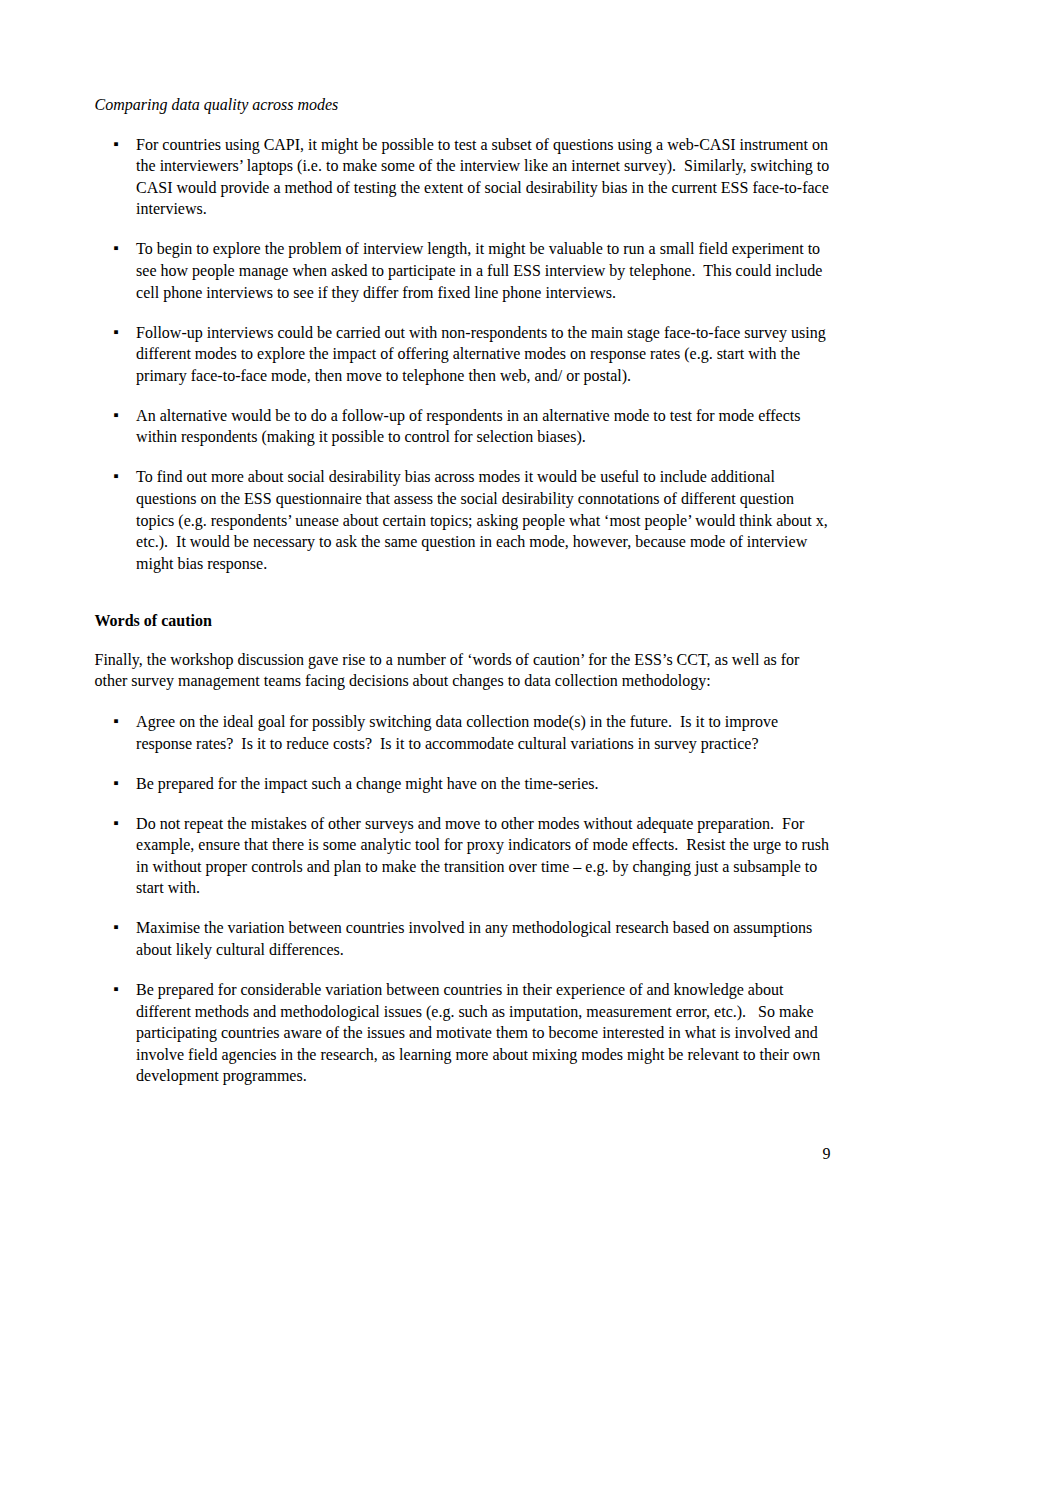Comparing data quality across modes
For countries using CAPI, it might be possible to test a subset of questions using a web-CASI instrument on the interviewers’ laptops (i.e. to make some of the interview like an internet survey). Similarly, switching to CASI would provide a method of testing the extent of social desirability bias in the current ESS face-to-face interviews.
To begin to explore the problem of interview length, it might be valuable to run a small field experiment to see how people manage when asked to participate in a full ESS interview by telephone. This could include cell phone interviews to see if they differ from fixed line phone interviews.
Follow-up interviews could be carried out with non-respondents to the main stage face-to-face survey using different modes to explore the impact of offering alternative modes on response rates (e.g. start with the primary face-to-face mode, then move to telephone then web, and/ or postal).
An alternative would be to do a follow-up of respondents in an alternative mode to test for mode effects within respondents (making it possible to control for selection biases).
To find out more about social desirability bias across modes it would be useful to include additional questions on the ESS questionnaire that assess the social desirability connotations of different question topics (e.g. respondents’ unease about certain topics; asking people what ‘most people’ would think about x, etc.). It would be necessary to ask the same question in each mode, however, because mode of interview might bias response.
Words of caution
Finally, the workshop discussion gave rise to a number of ‘words of caution’ for the ESS’s CCT, as well as for other survey management teams facing decisions about changes to data collection methodology:
Agree on the ideal goal for possibly switching data collection mode(s) in the future. Is it to improve response rates? Is it to reduce costs? Is it to accommodate cultural variations in survey practice?
Be prepared for the impact such a change might have on the time-series.
Do not repeat the mistakes of other surveys and move to other modes without adequate preparation. For example, ensure that there is some analytic tool for proxy indicators of mode effects. Resist the urge to rush in without proper controls and plan to make the transition over time – e.g. by changing just a subsample to start with.
Maximise the variation between countries involved in any methodological research based on assumptions about likely cultural differences.
Be prepared for considerable variation between countries in their experience of and knowledge about different methods and methodological issues (e.g. such as imputation, measurement error, etc.). So make participating countries aware of the issues and motivate them to become interested in what is involved and involve field agencies in the research, as learning more about mixing modes might be relevant to their own development programmes.
9